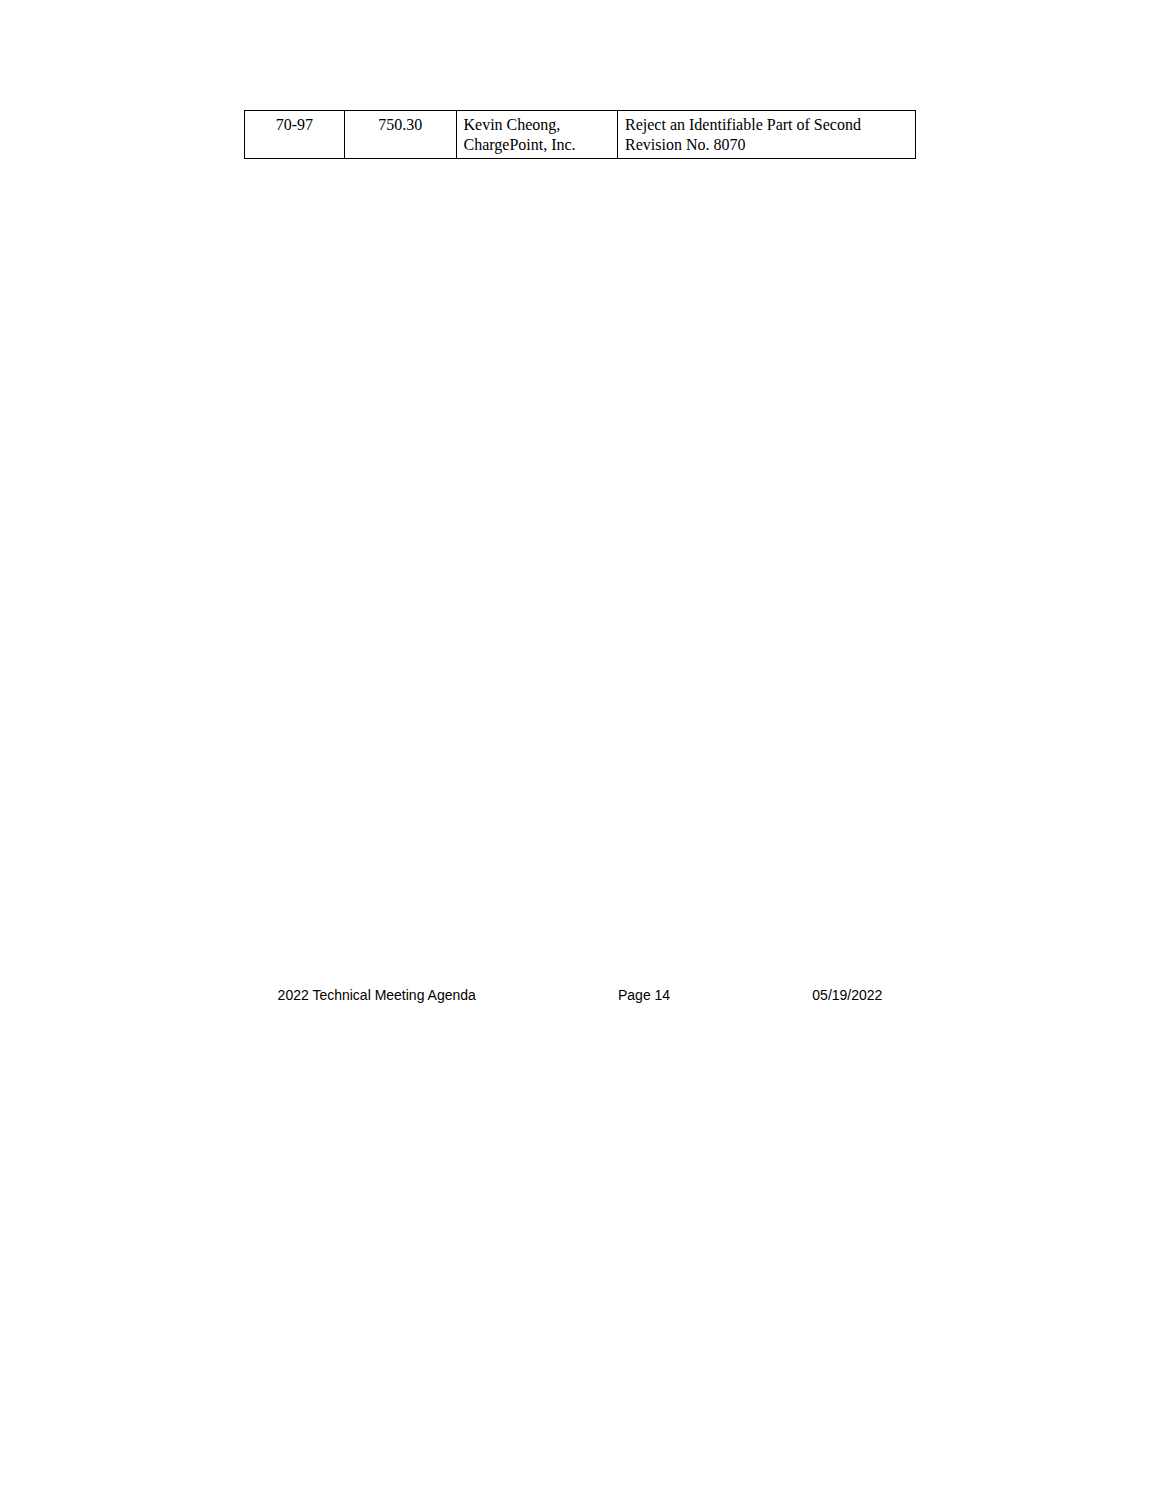| 70-97 | 750.30 | Kevin Cheong, ChargePoint, Inc. | Reject an Identifiable Part of Second Revision No. 8070 |
2022 Technical Meeting Agenda
Page 14
05/19/2022